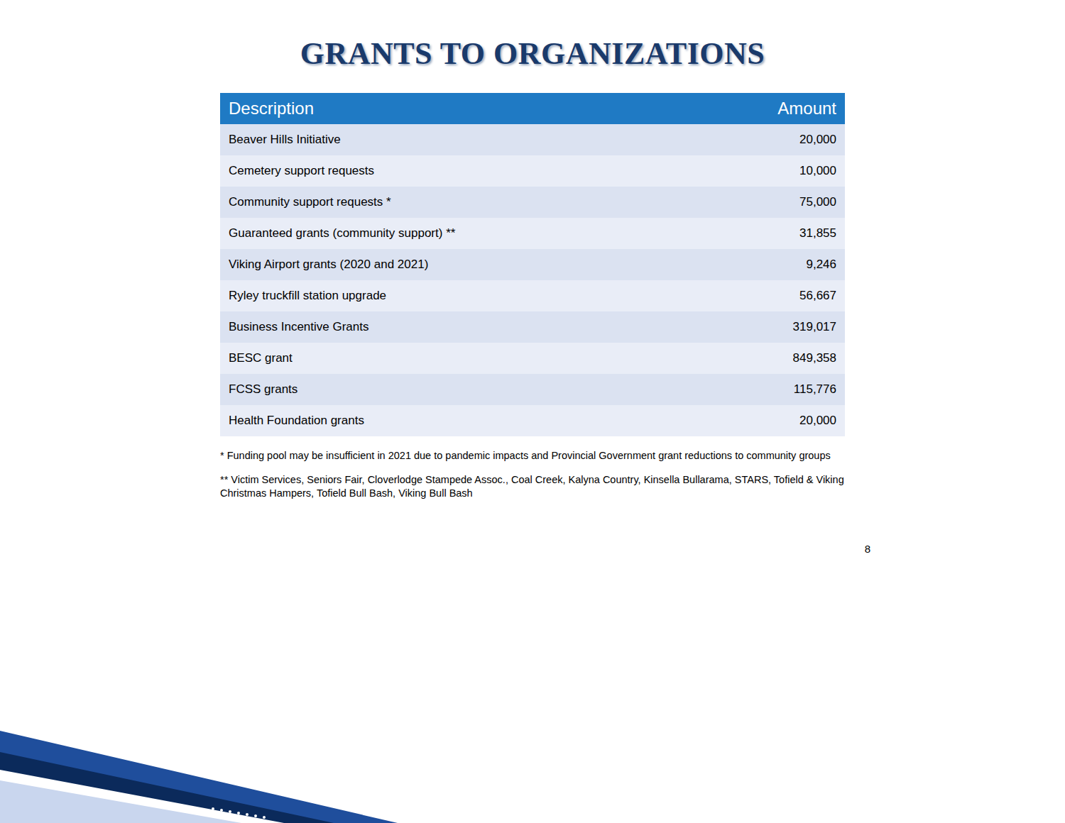GRANTS TO ORGANIZATIONS
| Description | Amount |
| --- | --- |
| Beaver Hills Initiative | 20,000 |
| Cemetery support requests | 10,000 |
| Community support requests * | 75,000 |
| Guaranteed grants (community support) ** | 31,855 |
| Viking Airport grants (2020 and 2021) | 9,246 |
| Ryley truckfill station upgrade | 56,667 |
| Business Incentive Grants | 319,017 |
| BESC grant | 849,358 |
| FCSS grants | 115,776 |
| Health Foundation grants | 20,000 |
* Funding pool may be insufficient in 2021 due to pandemic impacts and Provincial Government grant reductions to community groups
** Victim Services, Seniors Fair, Cloverlodge Stampede Assoc., Coal Creek, Kalyna Country, Kinsella Bullarama, STARS, Tofield & Viking Christmas Hampers, Tofield Bull Bash, Viking Bull Bash
8